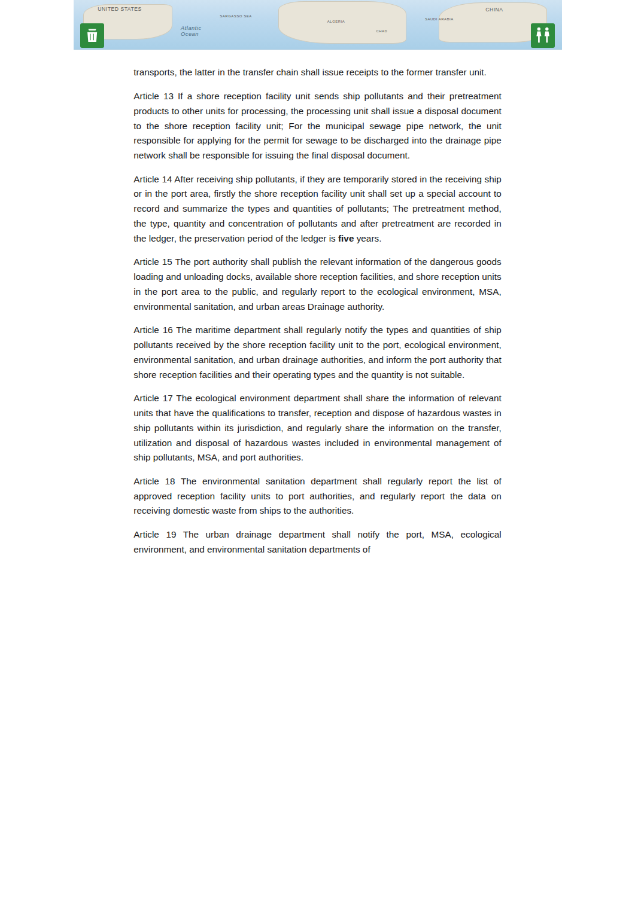United States China Atlantic
Ocean Sargasso Sea Algeria Chad Saudi Arabia
transports, the latter in the transfer chain shall issue receipts to the former transfer unit.
Article 13 If a shore reception facility unit sends ship pollutants and their pretreatment products to other units for processing, the processing unit shall issue a disposal document to the shore reception facility unit; For the municipal sewage pipe network, the unit responsible for applying for the permit for sewage to be discharged into the drainage pipe network shall be responsible for issuing the final disposal document.
Article 14 After receiving ship pollutants, if they are temporarily stored in the receiving ship or in the port area, firstly the shore reception facility unit shall set up a special account to record and summarize the types and quantities of pollutants; The pretreatment method, the type, quantity and concentration of pollutants and after pretreatment are recorded in the ledger, the preservation period of the ledger is five years.
Article 15 The port authority shall publish the relevant information of the dangerous goods loading and unloading docks, available shore reception facilities, and shore reception units in the port area to the public, and regularly report to the ecological environment, MSA, environmental sanitation, and urban areas Drainage authority.
Article 16 The maritime department shall regularly notify the types and quantities of ship pollutants received by the shore reception facility unit to the port, ecological environment, environmental sanitation, and urban drainage authorities, and inform the port authority that shore reception facilities and their operating types and the quantity is not suitable.
Article 17 The ecological environment department shall share the information of relevant units that have the qualifications to transfer, reception and dispose of hazardous wastes in ship pollutants within its jurisdiction, and regularly share the information on the transfer, utilization and disposal of hazardous wastes included in environmental management of ship pollutants, MSA, and port authorities.
Article 18 The environmental sanitation department shall regularly report the list of approved reception facility units to port authorities, and regularly report the data on receiving domestic waste from ships to the authorities.
Article 19 The urban drainage department shall notify the port, MSA, ecological environment, and environmental sanitation departments of